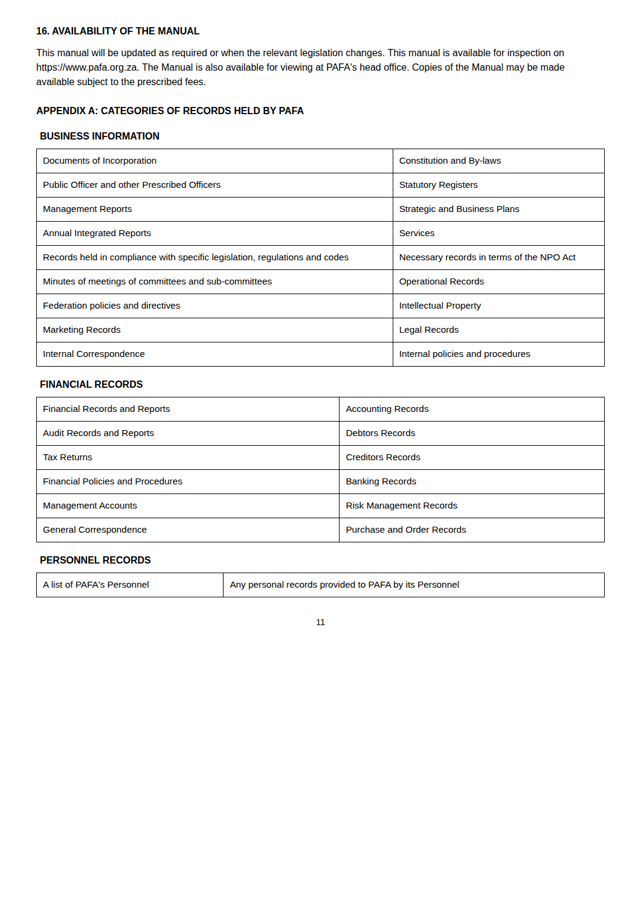16. AVAILABILITY OF THE MANUAL
This manual will be updated as required or when the relevant legislation changes. This manual is available for inspection on https://www.pafa.org.za. The Manual is also available for viewing at PAFA's head office. Copies of the Manual may be made available subject to the prescribed fees.
APPENDIX A: CATEGORIES OF RECORDS HELD BY PAFA
BUSINESS INFORMATION
| Documents of Incorporation | Constitution and By-laws |
| Public Officer and other Prescribed Officers | Statutory Registers |
| Management Reports | Strategic and Business Plans |
| Annual Integrated Reports | Services |
| Records held in compliance with specific legislation, regulations and codes | Necessary records in terms of the NPO Act |
| Minutes of meetings of committees and sub-committees | Operational Records |
| Federation policies and directives | Intellectual Property |
| Marketing Records | Legal Records |
| Internal Correspondence | Internal policies and procedures |
FINANCIAL RECORDS
| Financial Records and Reports | Accounting Records |
| Audit Records and Reports | Debtors Records |
| Tax Returns | Creditors Records |
| Financial Policies and Procedures | Banking Records |
| Management Accounts | Risk Management Records |
| General Correspondence | Purchase and Order Records |
PERSONNEL RECORDS
| A list of PAFA's Personnel | Any personal records provided to PAFA by its Personnel |
11